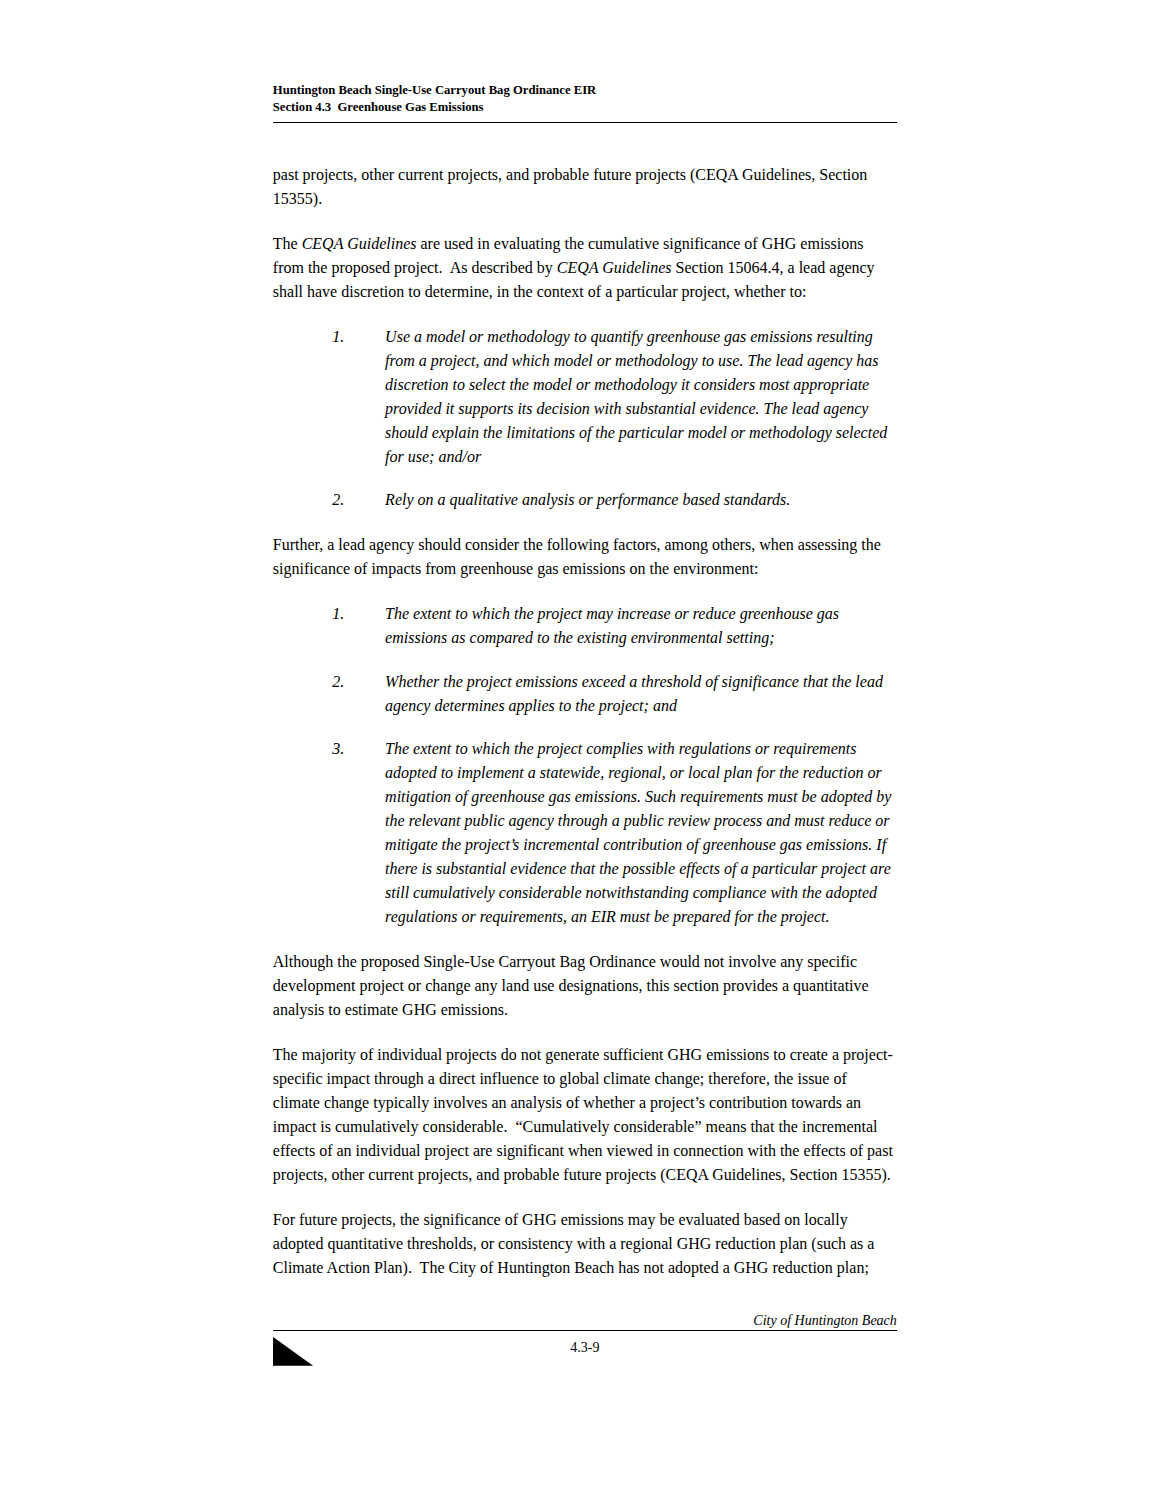Huntington Beach Single-Use Carryout Bag Ordinance EIR Section 4.3 Greenhouse Gas Emissions
past projects, other current projects, and probable future projects (CEQA Guidelines, Section 15355).
The CEQA Guidelines are used in evaluating the cumulative significance of GHG emissions from the proposed project. As described by CEQA Guidelines Section 15064.4, a lead agency shall have discretion to determine, in the context of a particular project, whether to:
Use a model or methodology to quantify greenhouse gas emissions resulting from a project, and which model or methodology to use. The lead agency has discretion to select the model or methodology it considers most appropriate provided it supports its decision with substantial evidence. The lead agency should explain the limitations of the particular model or methodology selected for use; and/or
Rely on a qualitative analysis or performance based standards.
Further, a lead agency should consider the following factors, among others, when assessing the significance of impacts from greenhouse gas emissions on the environment:
The extent to which the project may increase or reduce greenhouse gas emissions as compared to the existing environmental setting;
Whether the project emissions exceed a threshold of significance that the lead agency determines applies to the project; and
The extent to which the project complies with regulations or requirements adopted to implement a statewide, regional, or local plan for the reduction or mitigation of greenhouse gas emissions. Such requirements must be adopted by the relevant public agency through a public review process and must reduce or mitigate the project’s incremental contribution of greenhouse gas emissions. If there is substantial evidence that the possible effects of a particular project are still cumulatively considerable notwithstanding compliance with the adopted regulations or requirements, an EIR must be prepared for the project.
Although the proposed Single-Use Carryout Bag Ordinance would not involve any specific development project or change any land use designations, this section provides a quantitative analysis to estimate GHG emissions.
The majority of individual projects do not generate sufficient GHG emissions to create a project-specific impact through a direct influence to global climate change; therefore, the issue of climate change typically involves an analysis of whether a project’s contribution towards an impact is cumulatively considerable. “Cumulatively considerable” means that the incremental effects of an individual project are significant when viewed in connection with the effects of past projects, other current projects, and probable future projects (CEQA Guidelines, Section 15355).
For future projects, the significance of GHG emissions may be evaluated based on locally adopted quantitative thresholds, or consistency with a regional GHG reduction plan (such as a Climate Action Plan). The City of Huntington Beach has not adopted a GHG reduction plan;
City of Huntington Beach
4.3-9